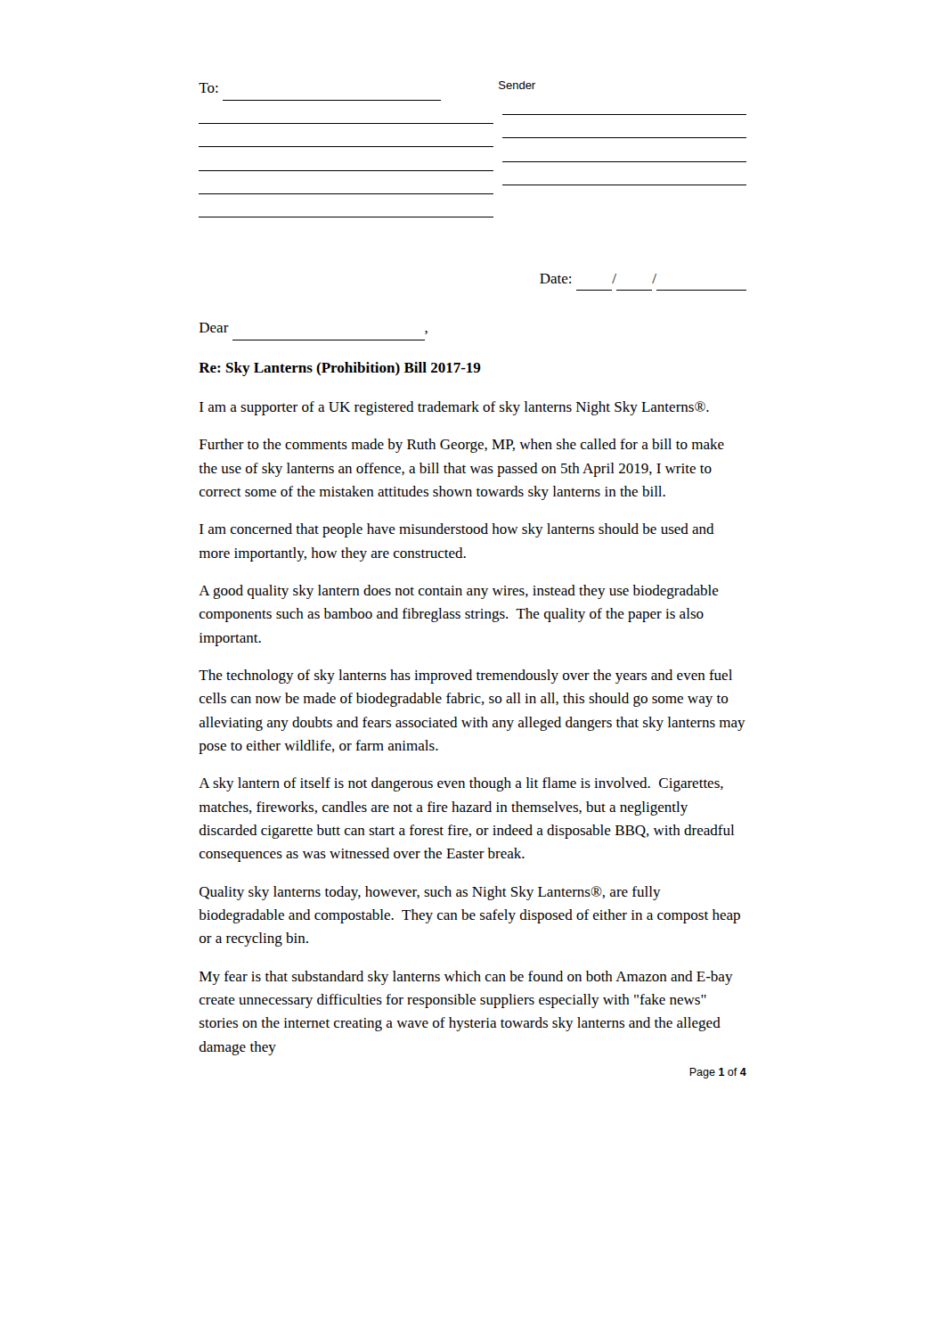| To: | Sender |
Date: / /
Dear ,
Re: Sky Lanterns (Prohibition) Bill 2017-19
I am a supporter of a UK registered trademark of sky lanterns Night Sky Lanterns®.
Further to the comments made by Ruth George, MP, when she called for a bill to make the use of sky lanterns an offence, a bill that was passed on 5th April 2019, I write to correct some of the mistaken attitudes shown towards sky lanterns in the bill.
I am concerned that people have misunderstood how sky lanterns should be used and more importantly, how they are constructed.
A good quality sky lantern does not contain any wires, instead they use biodegradable components such as bamboo and fibreglass strings. The quality of the paper is also important.
The technology of sky lanterns has improved tremendously over the years and even fuel cells can now be made of biodegradable fabric, so all in all, this should go some way to alleviating any doubts and fears associated with any alleged dangers that sky lanterns may pose to either wildlife, or farm animals.
A sky lantern of itself is not dangerous even though a lit flame is involved. Cigarettes, matches, fireworks, candles are not a fire hazard in themselves, but a negligently discarded cigarette butt can start a forest fire, or indeed a disposable BBQ, with dreadful consequences as was witnessed over the Easter break.
Quality sky lanterns today, however, such as Night Sky Lanterns®, are fully biodegradable and compostable. They can be safely disposed of either in a compost heap or a recycling bin.
My fear is that substandard sky lanterns which can be found on both Amazon and E-bay create unnecessary difficulties for responsible suppliers especially with "fake news" stories on the internet creating a wave of hysteria towards sky lanterns and the alleged damage they
Page 1 of 4